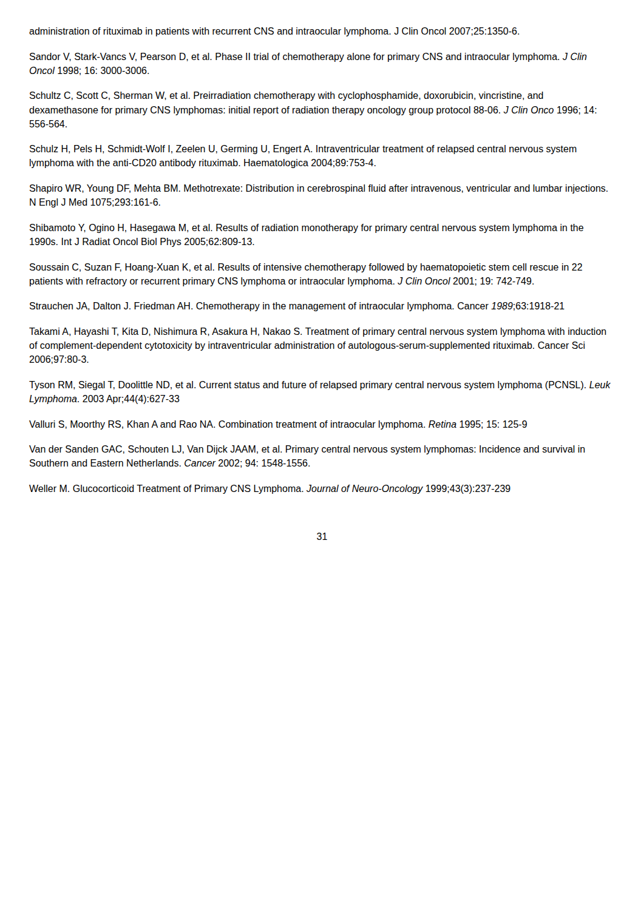administration of rituximab in patients with recurrent CNS and intraocular lymphoma. J Clin Oncol 2007;25:1350-6.
Sandor V, Stark-Vancs V, Pearson D, et al. Phase II trial of chemotherapy alone for primary CNS and intraocular lymphoma. J Clin Oncol 1998; 16: 3000-3006.
Schultz C, Scott C, Sherman W, et al. Preirradiation chemotherapy with cyclophosphamide, doxorubicin, vincristine, and dexamethasone for primary CNS lymphomas: initial report of radiation therapy oncology group protocol 88-06. J Clin Onco 1996; 14: 556-564.
Schulz H, Pels H, Schmidt-Wolf I, Zeelen U, Germing U, Engert A. Intraventricular treatment of relapsed central nervous system lymphoma with the anti-CD20 antibody rituximab. Haematologica 2004;89:753-4.
Shapiro WR, Young DF, Mehta BM. Methotrexate: Distribution in cerebrospinal fluid after intravenous, ventricular and lumbar injections. N Engl J Med 1075;293:161-6.
Shibamoto Y, Ogino H, Hasegawa M, et al. Results of radiation monotherapy for primary central nervous system lymphoma in the 1990s. Int J Radiat Oncol Biol Phys 2005;62:809-13.
Soussain C, Suzan F, Hoang-Xuan K, et al. Results of intensive chemotherapy followed by haematopoietic stem cell rescue in 22 patients with refractory or recurrent primary CNS lymphoma or intraocular lymphoma. J Clin Oncol 2001; 19: 742-749.
Strauchen JA, Dalton J. Friedman AH. Chemotherapy in the management of intraocular lymphoma. Cancer 1989;63:1918-21
Takami A, Hayashi T, Kita D, Nishimura R, Asakura H, Nakao S. Treatment of primary central nervous system lymphoma with induction of complement-dependent cytotoxicity by intraventricular administration of autologous-serum-supplemented rituximab. Cancer Sci 2006;97:80-3.
Tyson RM, Siegal T, Doolittle ND, et al. Current status and future of relapsed primary central nervous system lymphoma (PCNSL). Leuk Lymphoma. 2003 Apr;44(4):627-33
Valluri S, Moorthy RS, Khan A and Rao NA. Combination treatment of intraocular lymphoma. Retina 1995; 15: 125-9
Van der Sanden GAC, Schouten LJ, Van Dijck JAAM, et al. Primary central nervous system lymphomas: Incidence and survival in Southern and Eastern Netherlands. Cancer 2002; 94: 1548-1556.
Weller M. Glucocorticoid Treatment of Primary CNS Lymphoma. Journal of Neuro-Oncology 1999;43(3):237-239
31